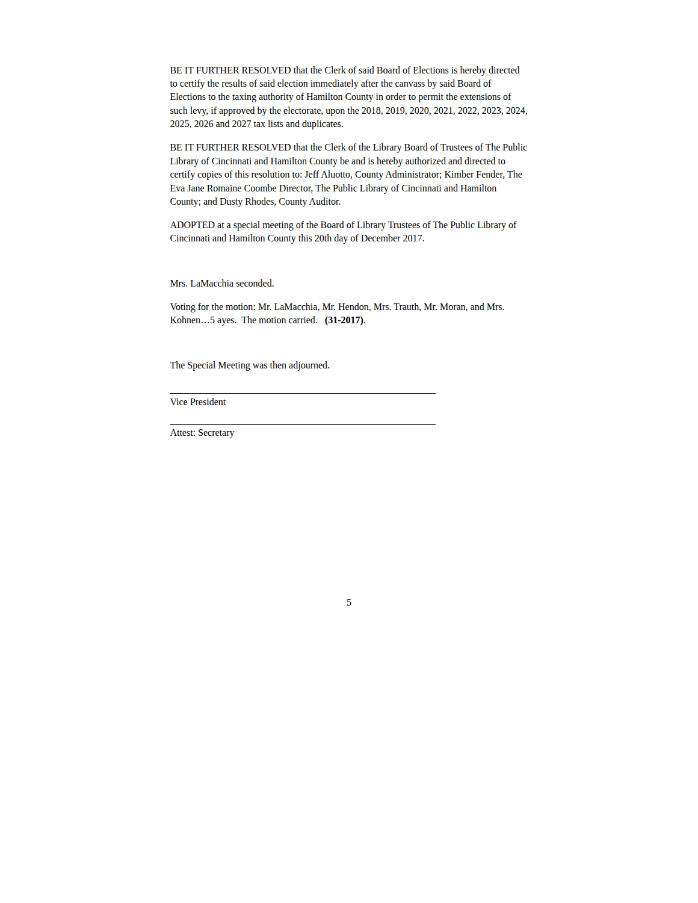BE IT FURTHER RESOLVED that the Clerk of said Board of Elections is hereby directed to certify the results of said election immediately after the canvass by said Board of Elections to the taxing authority of Hamilton County in order to permit the extensions of such levy, if approved by the electorate, upon the 2018, 2019, 2020, 2021, 2022, 2023, 2024, 2025, 2026 and 2027 tax lists and duplicates.
BE IT FURTHER RESOLVED that the Clerk of the Library Board of Trustees of The Public Library of Cincinnati and Hamilton County be and is hereby authorized and directed to certify copies of this resolution to: Jeff Aluotto, County Administrator; Kimber Fender, The Eva Jane Romaine Coombe Director, The Public Library of Cincinnati and Hamilton County; and Dusty Rhodes, County Auditor.
ADOPTED at a special meeting of the Board of Library Trustees of The Public Library of Cincinnati and Hamilton County this 20th day of December 2017.
Mrs. LaMacchia seconded.
Voting for the motion: Mr. LaMacchia, Mr. Hendon, Mrs. Trauth, Mr. Moran, and Mrs. Kohnen…5 ayes. The motion carried. (31-2017).
The Special Meeting was then adjourned.
Vice President
Attest: Secretary
5